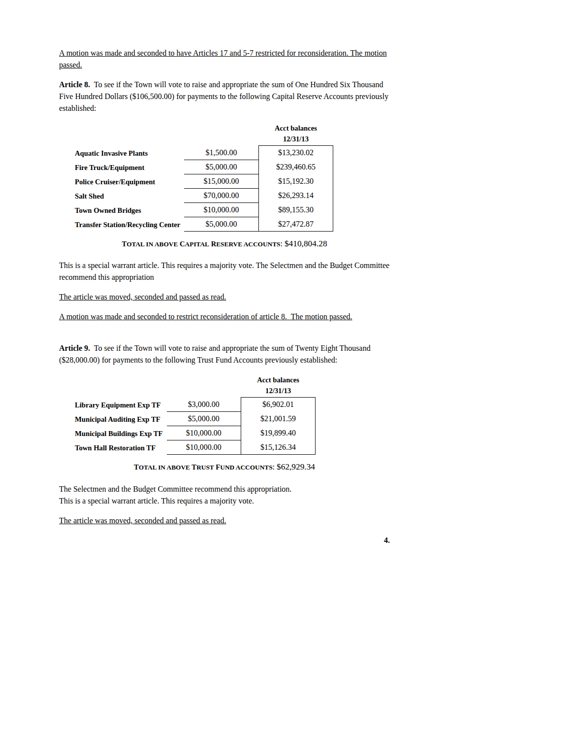A motion was made and seconded to have Articles 17 and 5-7 restricted for reconsideration. The motion passed.
Article 8. To see if the Town will vote to raise and appropriate the sum of One Hundred Six Thousand Five Hundred Dollars ($106,500.00) for payments to the following Capital Reserve Accounts previously established:
| | | Acct balances 12/31/13 |
| Aquatic Invasive Plants | $1,500.00 | $13,230.02 |
| Fire Truck/Equipment | $5,000.00 | $239,460.65 |
| Police Cruiser/Equipment | $15,000.00 | $15,192.30 |
| Salt Shed | $70,000.00 | $26,293.14 |
| Town Owned Bridges | $10,000.00 | $89,155.30 |
| Transfer Station/Recycling Center | $5,000.00 | $27,472.87 |
TOTAL IN ABOVE CAPITAL RESERVE ACCOUNTS: $410,804.28
This is a special warrant article. This requires a majority vote. The Selectmen and the Budget Committee recommend this appropriation
The article was moved, seconded and passed as read.
A motion was made and seconded to restrict reconsideration of article 8. The motion passed.
Article 9. To see if the Town will vote to raise and appropriate the sum of Twenty Eight Thousand ($28,000.00) for payments to the following Trust Fund Accounts previously established:
| | | Acct balances 12/31/13 |
| Library Equipment Exp TF | $3,000.00 | $6,902.01 |
| Municipal Auditing Exp TF | $5,000.00 | $21,001.59 |
| Municipal Buildings Exp TF | $10,000.00 | $19,899.40 |
| Town Hall Restoration TF | $10,000.00 | $15,126.34 |
TOTAL IN ABOVE TRUST FUND ACCOUNTS: $62,929.34
The Selectmen and the Budget Committee recommend this appropriation.
This is a special warrant article. This requires a majority vote.
The article was moved, seconded and passed as read.
4.